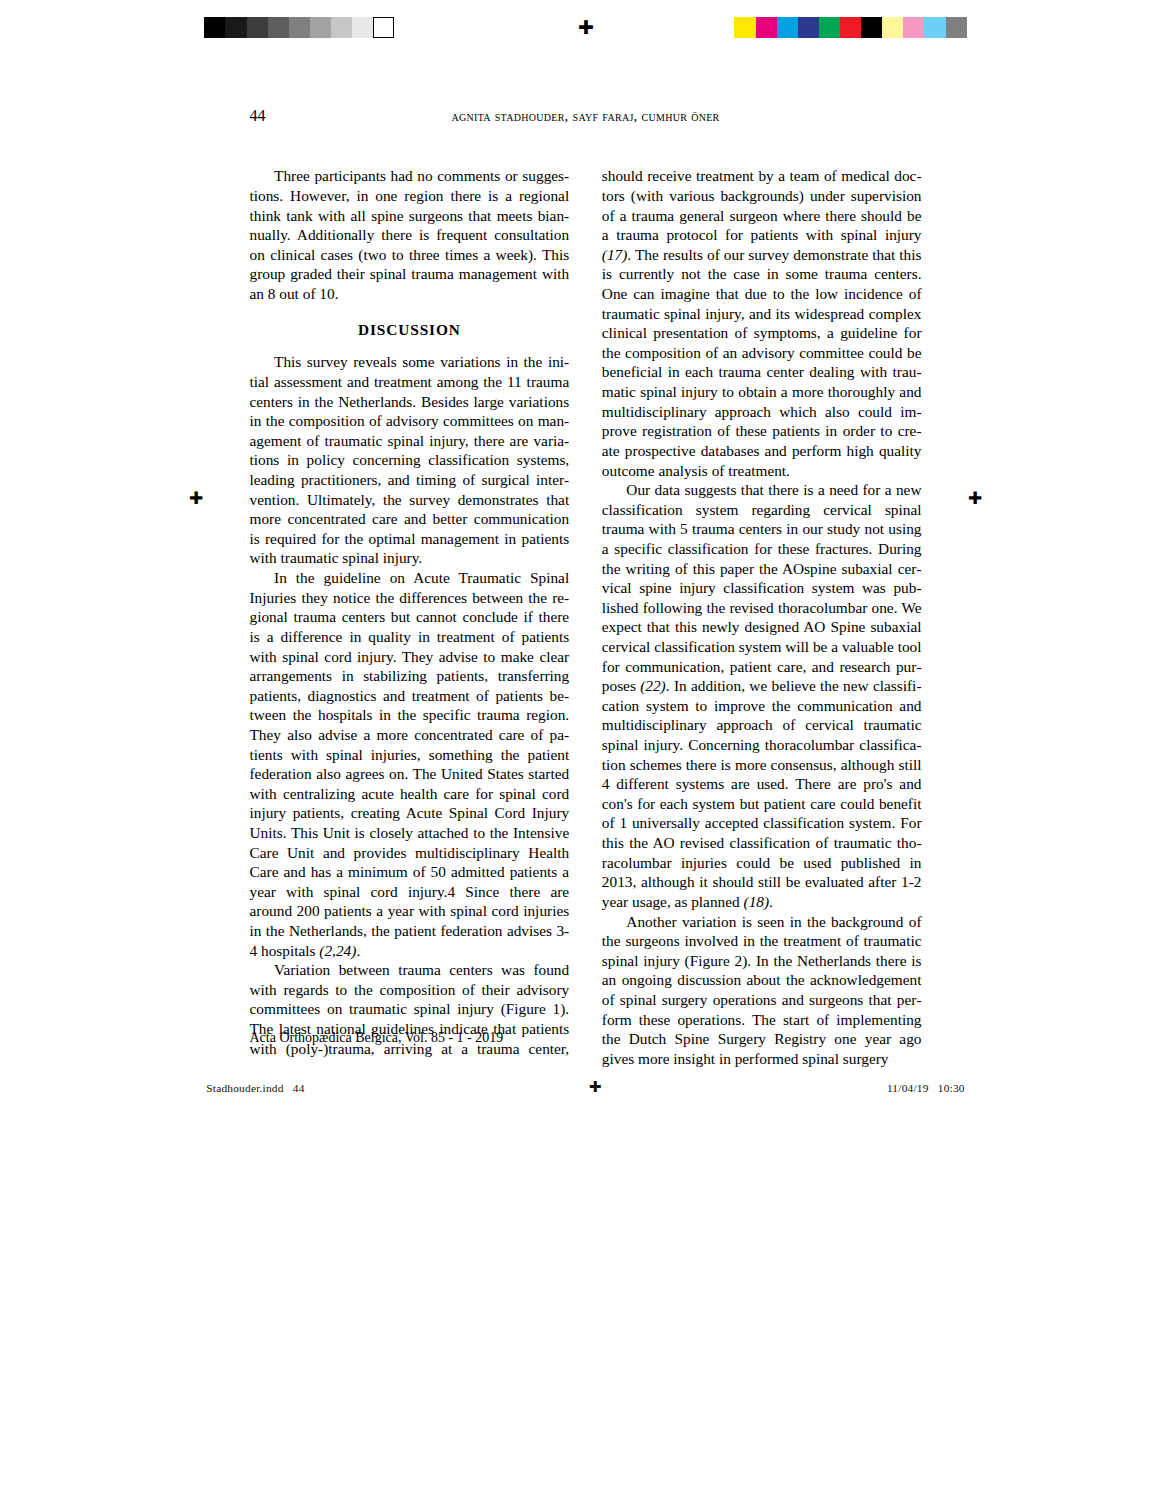✚
✚
✚
44
agnita stadhouder, sayf faraj, cumhur öner
Three participants had no comments or suggestions. However, in one region there is a regional think tank with all spine surgeons that meets biannually. Additionally there is frequent consultation on clinical cases (two to three times a week). This group graded their spinal trauma management with an 8 out of 10.
DISCUSSION
This survey reveals some variations in the initial assessment and treatment among the 11 trauma centers in the Netherlands. Besides large variations in the composition of advisory committees on management of traumatic spinal injury, there are variations in policy concerning classification systems, leading practitioners, and timing of surgical intervention. Ultimately, the survey demonstrates that more concentrated care and better communication is required for the optimal management in patients with traumatic spinal injury.
In the guideline on Acute Traumatic Spinal Injuries they notice the differences between the regional trauma centers but cannot conclude if there is a difference in quality in treatment of patients with spinal cord injury. They advise to make clear arrangements in stabilizing patients, transferring patients, diagnostics and treatment of patients between the hospitals in the specific trauma region. They also advise a more concentrated care of patients with spinal injuries, something the patient federation also agrees on. The United States started with centralizing acute health care for spinal cord injury patients, creating Acute Spinal Cord Injury Units. This Unit is closely attached to the Intensive Care Unit and provides multidisciplinary Health Care and has a minimum of 50 admitted patients a year with spinal cord injury.4 Since there are around 200 patients a year with spinal cord injuries in the Netherlands, the patient federation advises 3-4 hospitals (2,24).
Variation between trauma centers was found with regards to the composition of their advisory committees on traumatic spinal injury (Figure 1). The latest national guidelines indicate that patients with (poly-)trauma, arriving at a trauma center, should receive treatment by a team of medical doctors (with various backgrounds) under supervision of a trauma general surgeon where there should be a trauma protocol for patients with spinal injury (17). The results of our survey demonstrate that this is currently not the case in some trauma centers. One can imagine that due to the low incidence of traumatic spinal injury, and its widespread complex clinical presentation of symptoms, a guideline for the composition of an advisory committee could be beneficial in each trauma center dealing with traumatic spinal injury to obtain a more thoroughly and multidisciplinary approach which also could improve registration of these patients in order to create prospective databases and perform high quality outcome analysis of treatment.
Our data suggests that there is a need for a new classification system regarding cervical spinal trauma with 5 trauma centers in our study not using a specific classification for these fractures. During the writing of this paper the AOspine subaxial cervical spine injury classification system was published following the revised thoracolumbar one. We expect that this newly designed AO Spine subaxial cervical classification system will be a valuable tool for communication, patient care, and research purposes (22). In addition, we believe the new classification system to improve the communication and multidisciplinary approach of cervical traumatic spinal injury. Concerning thoracolumbar classification schemes there is more consensus, although still 4 different systems are used. There are pro's and con's for each system but patient care could benefit of 1 universally accepted classification system. For this the AO revised classification of traumatic thoracolumbar injuries could be used published in 2013, although it should still be evaluated after 1-2 year usage, as planned (18).
Another variation is seen in the background of the surgeons involved in the treatment of traumatic spinal injury (Figure 2). In the Netherlands there is an ongoing discussion about the acknowledgement of spinal surgery operations and surgeons that perform these operations. The start of implementing the Dutch Spine Surgery Registry one year ago gives more insight in performed spinal surgery
Acta Orthopædica Belgica, Vol. 85 - 1 - 2019
Stadhouder.indd 44
✚
11/04/19 10:30